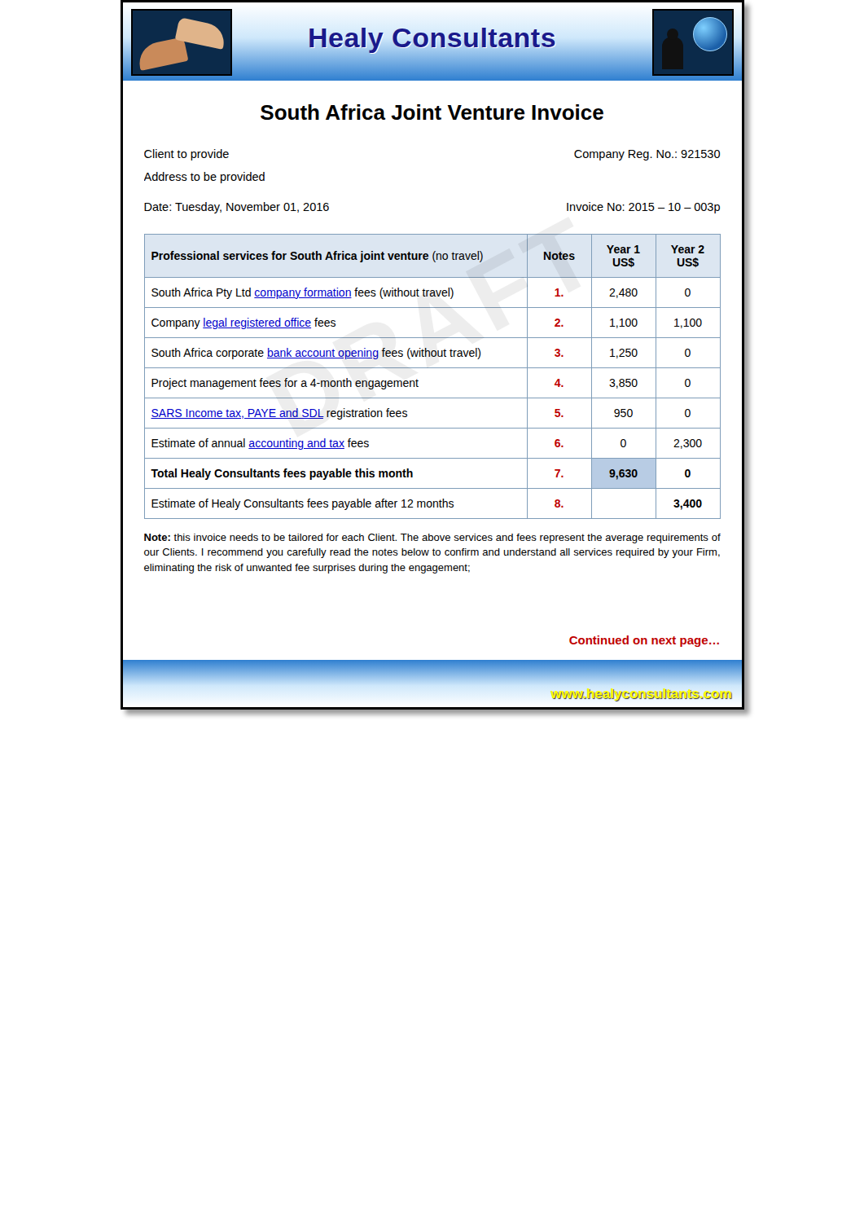DRAFT
Healy Consultants
South Africa Joint Venture Invoice
Client to provide Company Reg. No.: 921530
Address to be provided
Date: Tuesday, November 01, 2016 Invoice No: 2015 – 10 – 003p
| Professional services for South Africa joint venture (no travel) | Notes | Year 1 US$ | Year 2 US$ |
| --- | --- | --- | --- |
| South Africa Pty Ltd company formation fees (without travel) | 1. | 2,480 | 0 |
| Company legal registered office fees | 2. | 1,100 | 1,100 |
| South Africa corporate bank account opening fees (without travel) | 3. | 1,250 | 0 |
| Project management fees for a 4-month engagement | 4. | 3,850 | 0 |
| SARS Income tax, PAYE and SDL registration fees | 5. | 950 | 0 |
| Estimate of annual accounting and tax fees | 6. | 0 | 2,300 |
| Total Healy Consultants fees payable this month | 7. | 9,630 | 0 |
| Estimate of Healy Consultants fees payable after 12 months | 8. | | 3,400 |
Note: this invoice needs to be tailored for each Client. The above services and fees represent the average requirements of our Clients. I recommend you carefully read the notes below to confirm and understand all services required by your Firm, eliminating the risk of unwanted fee surprises during the engagement;
Continued on next page…
www.healyconsultants.com